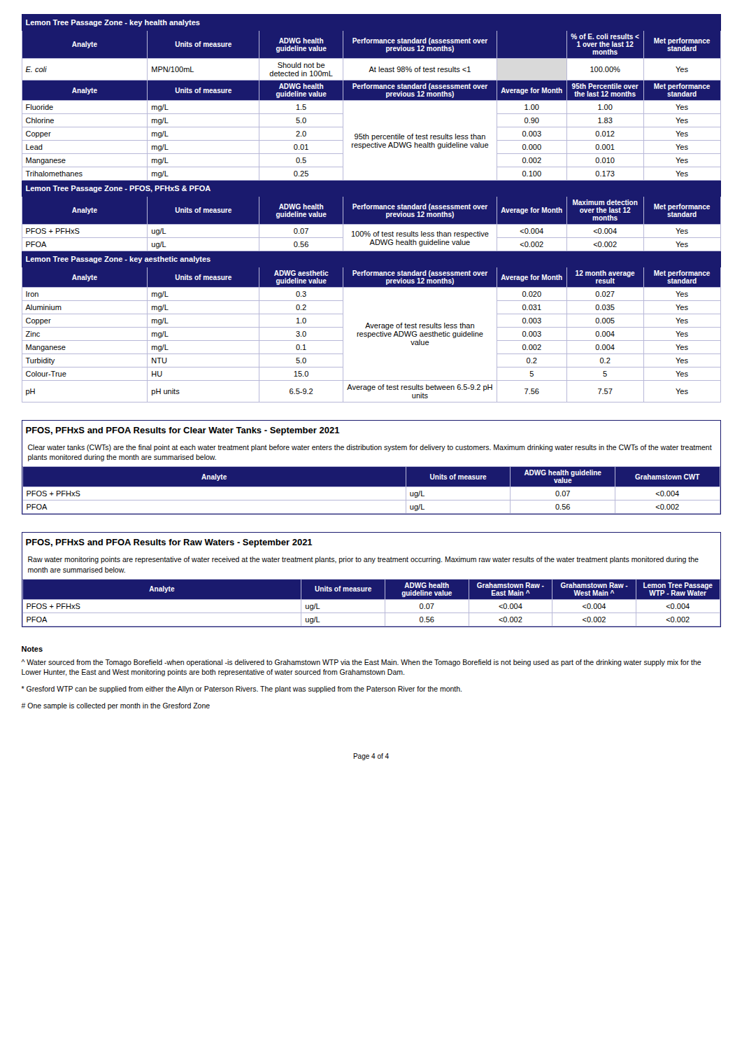| Lemon Tree Passage Zone - key health analytes |
| Analyte | Units of measure | ADWG health guideline value | Performance standard (assessment over previous 12 months) | | % of E. coli results < 1 over the last 12 months | Met performance standard |
| E. coli | MPN/100mL | Should not be detected in 100mL | At least 98% of test results <1 | | 100.00% | Yes |
| Analyte | Units of measure | ADWG health guideline value | Performance standard (assessment over previous 12 months) | Average for Month | 95th Percentile over the last 12 months | Met performance standard |
| Fluoride | mg/L | 1.5 | 95th percentile of test results less than respective ADWG health guideline value | 1.00 | 1.00 | Yes |
| Chlorine | mg/L | 5.0 | 0.90 | 1.83 | Yes |
| Copper | mg/L | 2.0 | 0.003 | 0.012 | Yes |
| Lead | mg/L | 0.01 | 0.000 | 0.001 | Yes |
| Manganese | mg/L | 0.5 | 0.002 | 0.010 | Yes |
| Trihalomethanes | mg/L | 0.25 | 0.100 | 0.173 | Yes |
| Lemon Tree Passage Zone - PFOS, PFHxS & PFOA |
| Analyte | Units of measure | ADWG health guideline value | Performance standard (assessment over previous 12 months) | Average for Month | Maximum detection over the last 12 months | Met performance standard |
| PFOS + PFHxS | ug/L | 0.07 | 100% of test results less than respective ADWG health guideline value | <0.004 | <0.004 | Yes |
| PFOA | ug/L | 0.56 | <0.002 | <0.002 | Yes |
| Lemon Tree Passage Zone - key aesthetic analytes |
| Analyte | Units of measure | ADWG aesthetic guideline value | Performance standard (assessment over previous 12 months) | Average for Month | 12 month average result | Met performance standard |
| Iron | mg/L | 0.3 | Average of test results less than respective ADWG aesthetic guideline value | 0.020 | 0.027 | Yes |
| Aluminium | mg/L | 0.2 | 0.031 | 0.035 | Yes |
| Copper | mg/L | 1.0 | 0.003 | 0.005 | Yes |
| Zinc | mg/L | 3.0 | 0.003 | 0.004 | Yes |
| Manganese | mg/L | 0.1 | 0.002 | 0.004 | Yes |
| Turbidity | NTU | 5.0 | 0.2 | 0.2 | Yes |
| Colour-True | HU | 15.0 | 5 | 5 | Yes |
| pH | pH units | 6.5-9.2 | Average of test results between 6.5-9.2 pH units | 7.56 | 7.57 | Yes |
PFOS, PFHxS and PFOA Results for Clear Water Tanks - September 2021
Clear water tanks (CWTs) are the final point at each water treatment plant before water enters the distribution system for delivery to customers. Maximum drinking water results in the CWTs of the water treatment plants monitored during the month are summarised below.
| Analyte | Units of measure | ADWG health guideline value | Grahamstown CWT |
| PFOS + PFHxS | ug/L | 0.07 | <0.004 |
| PFOA | ug/L | 0.56 | <0.002 |
PFOS, PFHxS and PFOA Results for Raw Waters - September 2021
Raw water monitoring points are representative of water received at the water treatment plants, prior to any treatment occurring. Maximum raw water results of the water treatment plants monitored during the month are summarised below.
| Analyte | Units of measure | ADWG health guideline value | Grahamstown Raw - East Main ^ | Grahamstown Raw - West Main ^ | Lemon Tree Passage WTP - Raw Water |
| PFOS + PFHxS | ug/L | 0.07 | <0.004 | <0.004 | <0.004 |
| PFOA | ug/L | 0.56 | <0.002 | <0.002 | <0.002 |
Notes
^ Water sourced from the Tomago Borefield -when operational -is delivered to Grahamstown WTP via the East Main. When the Tomago Borefield is not being used as part of the drinking water supply mix for the Lower Hunter, the East and West monitoring points are both representative of water sourced from Grahamstown Dam.
* Gresford WTP can be supplied from either the Allyn or Paterson Rivers. The plant was supplied from the Paterson River for the month.
# One sample is collected per month in the Gresford Zone
Page 4 of 4